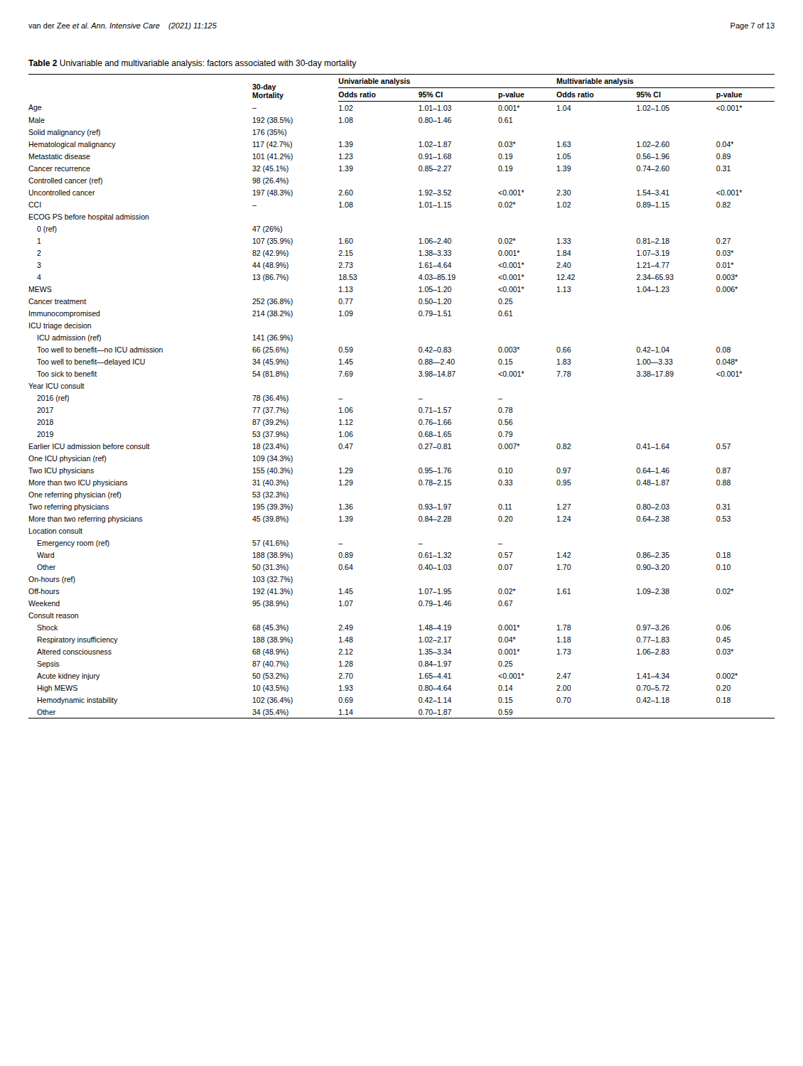van der Zee et al. Ann. Intensive Care (2021) 11:125
Page 7 of 13
Table 2 Univariable and multivariable analysis: factors associated with 30-day mortality
| | 30-day Mortality | Univariable analysis | Multivariable analysis |
| --- | --- | --- | --- |
| Odds ratio | 95% CI | p-value | Odds ratio | 95% CI | p-value |
| Age | – | 1.02 | 1.01–1.03 | 0.001* | 1.04 | 1.02–1.05 | <0.001* |
| Male | 192 (38.5%) | 1.08 | 0.80–1.46 | 0.61 | | | |
| Solid malignancy (ref) | 176 (35%) | | | | | | |
| Hematological malignancy | 117 (42.7%) | 1.39 | 1.02–1.87 | 0.03* | 1.63 | 1.02–2.60 | 0.04* |
| Metastatic disease | 101 (41.2%) | 1.23 | 0.91–1.68 | 0.19 | 1.05 | 0.56–1.96 | 0.89 |
| Cancer recurrence | 32 (45.1%) | 1.39 | 0.85–2.27 | 0.19 | 1.39 | 0.74–2.60 | 0.31 |
| Controlled cancer (ref) | 98 (26.4%) | | | | | | |
| Uncontrolled cancer | 197 (48.3%) | 2.60 | 1.92–3.52 | <0.001* | 2.30 | 1.54–3.41 | <0.001* |
| CCI | – | 1.08 | 1.01–1.15 | 0.02* | 1.02 | 0.89–1.15 | 0.82 |
| ECOG PS before hospital admission | | | | | | | |
| 0 (ref) | 47 (26%) | | | | | | |
| 1 | 107 (35.9%) | 1.60 | 1.06–2.40 | 0.02* | 1.33 | 0.81–2.18 | 0.27 |
| 2 | 82 (42.9%) | 2.15 | 1.38–3.33 | 0.001* | 1.84 | 1.07–3.19 | 0.03* |
| 3 | 44 (48.9%) | 2.73 | 1.61–4.64 | <0.001* | 2.40 | 1.21–4.77 | 0.01* |
| 4 | 13 (86.7%) | 18.53 | 4.03–85.19 | <0.001* | 12.42 | 2.34–65.93 | 0.003* |
| MEWS | | 1.13 | 1.05–1.20 | <0.001* | 1.13 | 1.04–1.23 | 0.006* |
| Cancer treatment | 252 (36.8%) | 0.77 | 0.50–1.20 | 0.25 | | | |
| Immunocompromised | 214 (38.2%) | 1.09 | 0.79–1.51 | 0.61 | | | |
| ICU triage decision | | | | | | | |
| ICU admission (ref) | 141 (36.9%) | | | | | | |
| Too well to benefit—no ICU admission | 66 (25.6%) | 0.59 | 0.42–0.83 | 0.003* | 0.66 | 0.42–1.04 | 0.08 |
| Too well to benefit—delayed ICU | 34 (45.9%) | 1.45 | 0.88—2.40 | 0.15 | 1.83 | 1.00—3.33 | 0.048* |
| Too sick to benefit | 54 (81.8%) | 7.69 | 3.98–14.87 | <0.001* | 7.78 | 3.38–17.89 | <0.001* |
| Year ICU consult | | | | | | | |
| 2016 (ref) | 78 (36.4%) | – | – | – | | | |
| 2017 | 77 (37.7%) | 1.06 | 0.71–1.57 | 0.78 | | | |
| 2018 | 87 (39.2%) | 1.12 | 0.76–1.66 | 0.56 | | | |
| 2019 | 53 (37.9%) | 1.06 | 0.68–1.65 | 0.79 | | | |
| Earlier ICU admission before consult | 18 (23.4%) | 0.47 | 0.27–0.81 | 0.007* | 0.82 | 0.41–1.64 | 0.57 |
| One ICU physician (ref) | 109 (34.3%) | | | | | | |
| Two ICU physicians | 155 (40.3%) | 1.29 | 0.95–1.76 | 0.10 | 0.97 | 0.64–1.46 | 0.87 |
| More than two ICU physicians | 31 (40.3%) | 1.29 | 0.78–2.15 | 0.33 | 0.95 | 0.48–1.87 | 0.88 |
| One referring physician (ref) | 53 (32.3%) | | | | | | |
| Two referring physicians | 195 (39.3%) | 1.36 | 0.93–1.97 | 0.11 | 1.27 | 0.80–2.03 | 0.31 |
| More than two referring physicians | 45 (39.8%) | 1.39 | 0.84–2.28 | 0.20 | 1.24 | 0.64–2.38 | 0.53 |
| Location consult | | | | | | | |
| Emergency room (ref) | 57 (41.6%) | – | – | – | | | |
| Ward | 188 (38.9%) | 0.89 | 0.61–1.32 | 0.57 | 1.42 | 0.86–2.35 | 0.18 |
| Other | 50 (31.3%) | 0.64 | 0.40–1.03 | 0.07 | 1.70 | 0.90–3.20 | 0.10 |
| On-hours (ref) | 103 (32.7%) | | | | | | |
| Off-hours | 192 (41.3%) | 1.45 | 1.07–1.95 | 0.02* | 1.61 | 1.09–2.38 | 0.02* |
| Weekend | 95 (38.9%) | 1.07 | 0.79–1.46 | 0.67 | | | |
| Consult reason | | | | | | | |
| Shock | 68 (45.3%) | 2.49 | 1.48–4.19 | 0.001* | 1.78 | 0.97–3.26 | 0.06 |
| Respiratory insufficiency | 188 (38.9%) | 1.48 | 1.02–2.17 | 0.04* | 1.18 | 0.77–1.83 | 0.45 |
| Altered consciousness | 68 (48.9%) | 2.12 | 1.35–3.34 | 0.001* | 1.73 | 1.06–2.83 | 0.03* |
| Sepsis | 87 (40.7%) | 1.28 | 0.84–1.97 | 0.25 | | | |
| Acute kidney injury | 50 (53.2%) | 2.70 | 1.65–4.41 | <0.001* | 2.47 | 1.41–4.34 | 0.002* |
| High MEWS | 10 (43.5%) | 1.93 | 0.80–4.64 | 0.14 | 2.00 | 0.70–5.72 | 0.20 |
| Hemodynamic instability | 102 (36.4%) | 0.69 | 0.42–1.14 | 0.15 | 0.70 | 0.42–1.18 | 0.18 |
| Other | 34 (35.4%) | 1.14 | 0.70–1.87 | 0.59 | | | |